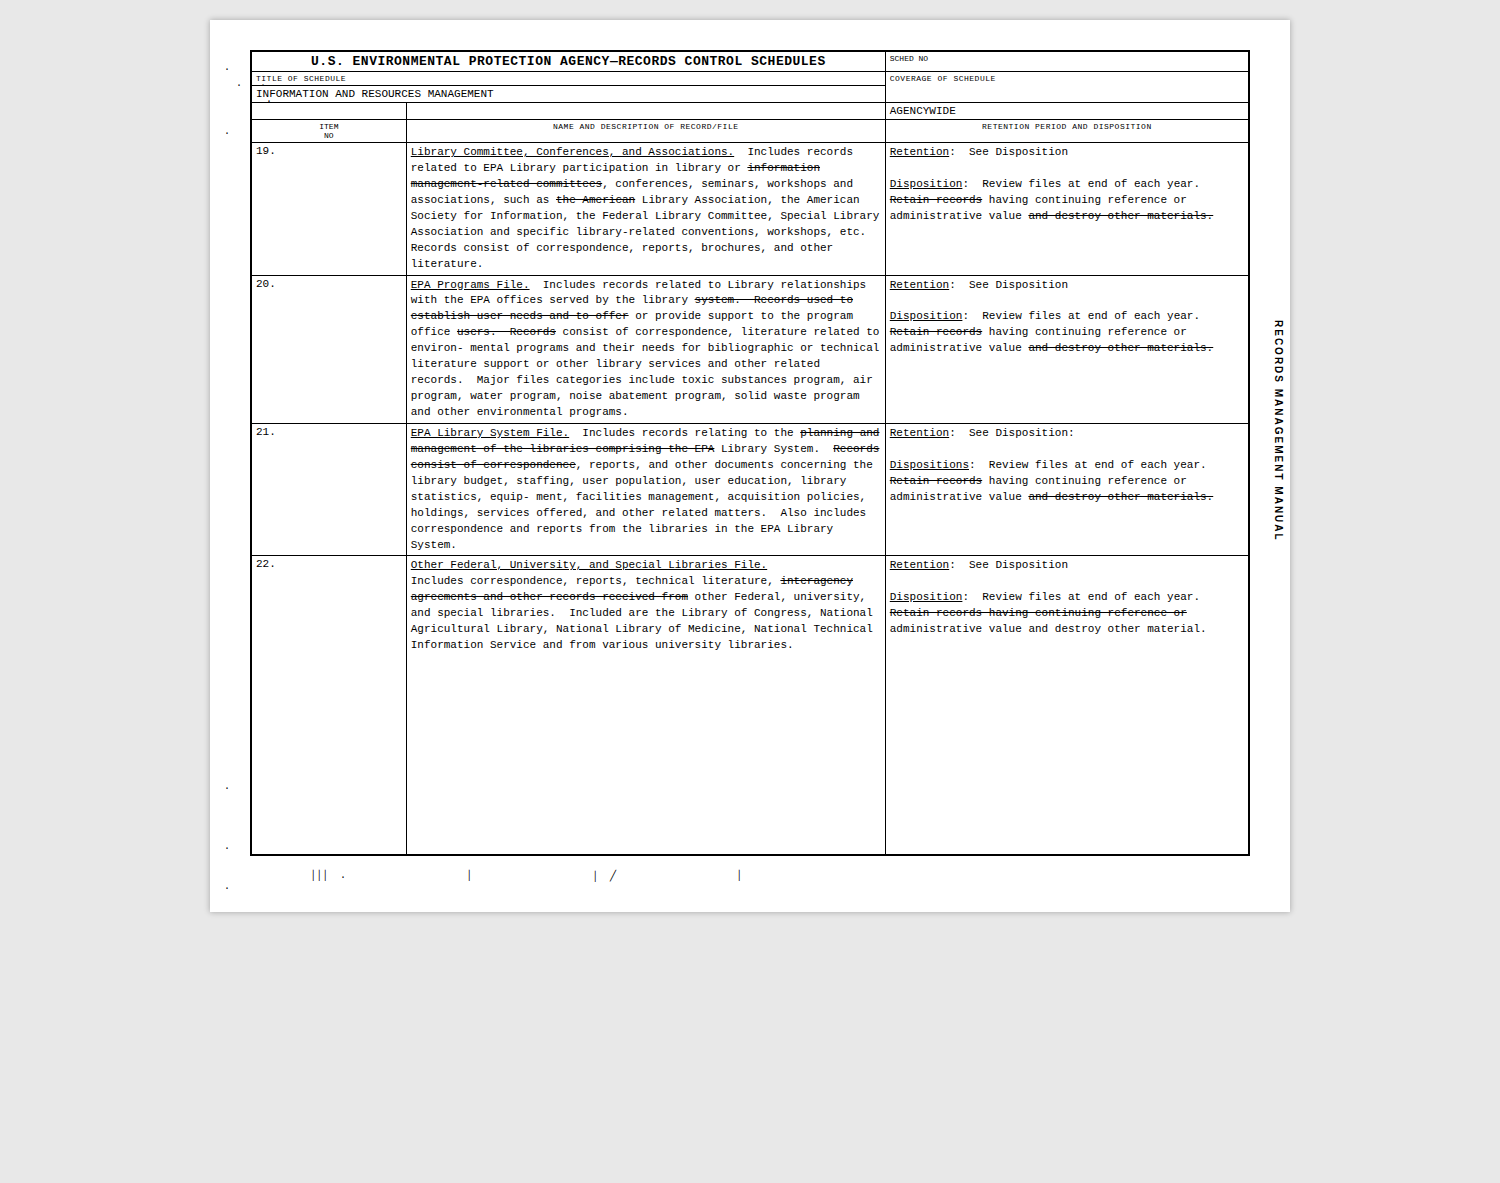.
. .
.
.
.
.
.
| U.S. ENVIRONMENTAL PROTECTION AGENCY—RECORDS CONTROL SCHEDULES | SCHED NO |
| TITLE OF SCHEDULE | COVERAGE OF SCHEDULE |
| INFORMATION AND RESOURCES MANAGEMENT |
| | | AGENCYWIDE |
| ITEM NO | NAME AND DESCRIPTION OF RECORD/FILE | RETENTION PERIOD AND DISPOSITION |
| 19. | Library Committee, Conferences, and Associations. Includes records related to EPA Library participation in library or information management-related committees , conferences, seminars, workshops and associations, such as the American Library Association, the American Society for Information, the Federal Library Committee, Special Library Association and specific library-related conventions, workshops, etc. Records consist of correspondence, reports, brochures, and other literature. | Retention : See Disposition Disposition : Review files at end of each year. Retain records having continuing reference or administrative value and destroy other materials. |
| 20. | EPA Programs File. Includes records related to Library relationships with the EPA offices served by the library system. Records used to establish user needs and to offer or provide support to the program office users. Records consist of correspondence, literature related to environ- mental programs and their needs for bibliographic or technical literature support or other library services and other related records. Major files categories include toxic substances program, air program, water program, noise abatement program, solid waste program and other environmental programs. | Retention : See Disposition Disposition : Review files at end of each year. Retain records having continuing reference or administrative value and destroy other materials. |
| 21. | EPA Library System File. Includes records relating to the planning and management of the libraries comprising the EPA Library System. Records consist of correspondence , reports, and other documents concerning the library budget, staffing, user population, user education, library statistics, equip- ment, facilities management, acquisition policies, holdings, services offered, and other related matters. Also includes correspondence and reports from the libraries in the EPA Library System. | Retention : See Disposition: Dispositions : Review files at end of each year. Retain records having continuing reference or administrative value and destroy other materials. |
| 22. | Other Federal, University, and Special Libraries File. Includes correspondence, reports, technical literature, interagency agreements and other records received from other Federal, university, and special libraries. Included are the Library of Congress, National Agricultural Library, National Library of Medicine, National Technical Information Service and from various university libraries. | Retention : See Disposition Disposition : Review files at end of each year. Retain records having continuing reference or administrative value and destroy other material. |
RECORDS MANAGEMENT MANUAL
│││ . │ │ ╱ │